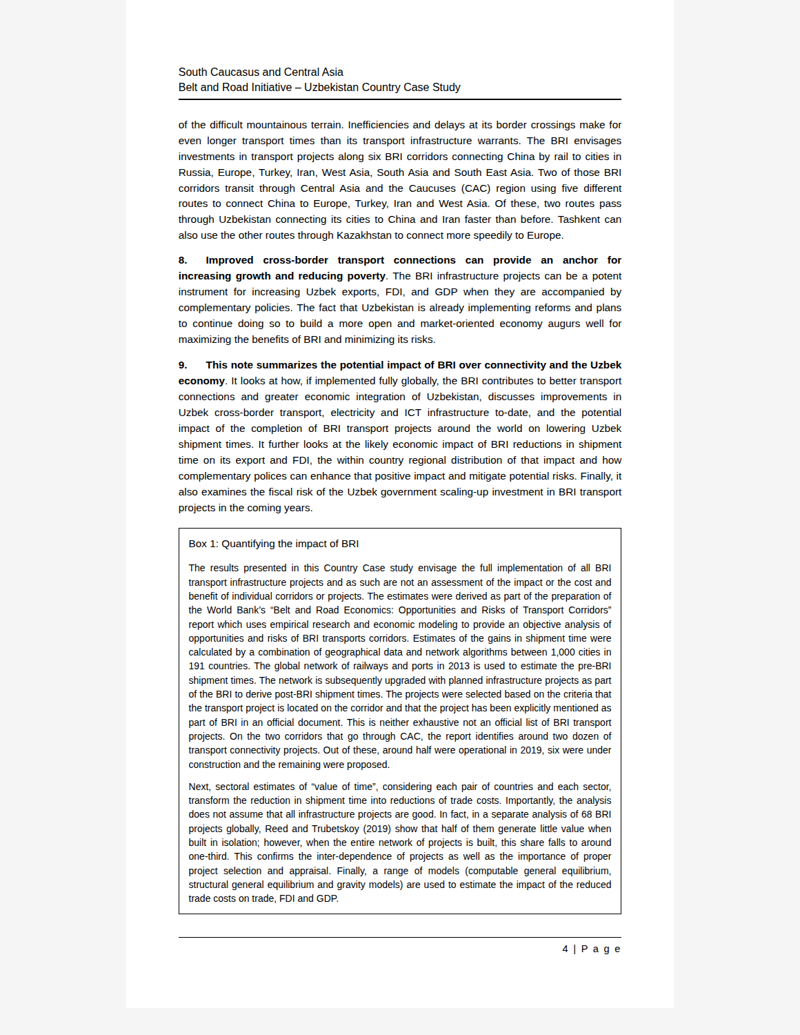South Caucasus and Central Asia
Belt and Road Initiative – Uzbekistan Country Case Study
of the difficult mountainous terrain. Inefficiencies and delays at its border crossings make for even longer transport times than its transport infrastructure warrants. The BRI envisages investments in transport projects along six BRI corridors connecting China by rail to cities in Russia, Europe, Turkey, Iran, West Asia, South Asia and South East Asia. Two of those BRI corridors transit through Central Asia and the Caucuses (CAC) region using five different routes to connect China to Europe, Turkey, Iran and West Asia. Of these, two routes pass through Uzbekistan connecting its cities to China and Iran faster than before. Tashkent can also use the other routes through Kazakhstan to connect more speedily to Europe.
8. Improved cross-border transport connections can provide an anchor for increasing growth and reducing poverty. The BRI infrastructure projects can be a potent instrument for increasing Uzbek exports, FDI, and GDP when they are accompanied by complementary policies. The fact that Uzbekistan is already implementing reforms and plans to continue doing so to build a more open and market-oriented economy augurs well for maximizing the benefits of BRI and minimizing its risks.
9. This note summarizes the potential impact of BRI over connectivity and the Uzbek economy. It looks at how, if implemented fully globally, the BRI contributes to better transport connections and greater economic integration of Uzbekistan, discusses improvements in Uzbek cross-border transport, electricity and ICT infrastructure to-date, and the potential impact of the completion of BRI transport projects around the world on lowering Uzbek shipment times. It further looks at the likely economic impact of BRI reductions in shipment time on its export and FDI, the within country regional distribution of that impact and how complementary polices can enhance that positive impact and mitigate potential risks. Finally, it also examines the fiscal risk of the Uzbek government scaling-up investment in BRI transport projects in the coming years.
Box 1: Quantifying the impact of BRI
The results presented in this Country Case study envisage the full implementation of all BRI transport infrastructure projects and as such are not an assessment of the impact or the cost and benefit of individual corridors or projects. The estimates were derived as part of the preparation of the World Bank’s “Belt and Road Economics: Opportunities and Risks of Transport Corridors” report which uses empirical research and economic modeling to provide an objective analysis of opportunities and risks of BRI transports corridors. Estimates of the gains in shipment time were calculated by a combination of geographical data and network algorithms between 1,000 cities in 191 countries. The global network of railways and ports in 2013 is used to estimate the pre-BRI shipment times. The network is subsequently upgraded with planned infrastructure projects as part of the BRI to derive post-BRI shipment times. The projects were selected based on the criteria that the transport project is located on the corridor and that the project has been explicitly mentioned as part of BRI in an official document. This is neither exhaustive not an official list of BRI transport projects. On the two corridors that go through CAC, the report identifies around two dozen of transport connectivity projects. Out of these, around half were operational in 2019, six were under construction and the remaining were proposed.
Next, sectoral estimates of “value of time”, considering each pair of countries and each sector, transform the reduction in shipment time into reductions of trade costs. Importantly, the analysis does not assume that all infrastructure projects are good. In fact, in a separate analysis of 68 BRI projects globally, Reed and Trubetskoy (2019) show that half of them generate little value when built in isolation; however, when the entire network of projects is built, this share falls to around one-third. This confirms the inter-dependence of projects as well as the importance of proper project selection and appraisal. Finally, a range of models (computable general equilibrium, structural general equilibrium and gravity models) are used to estimate the impact of the reduced trade costs on trade, FDI and GDP.
4 | P a g e